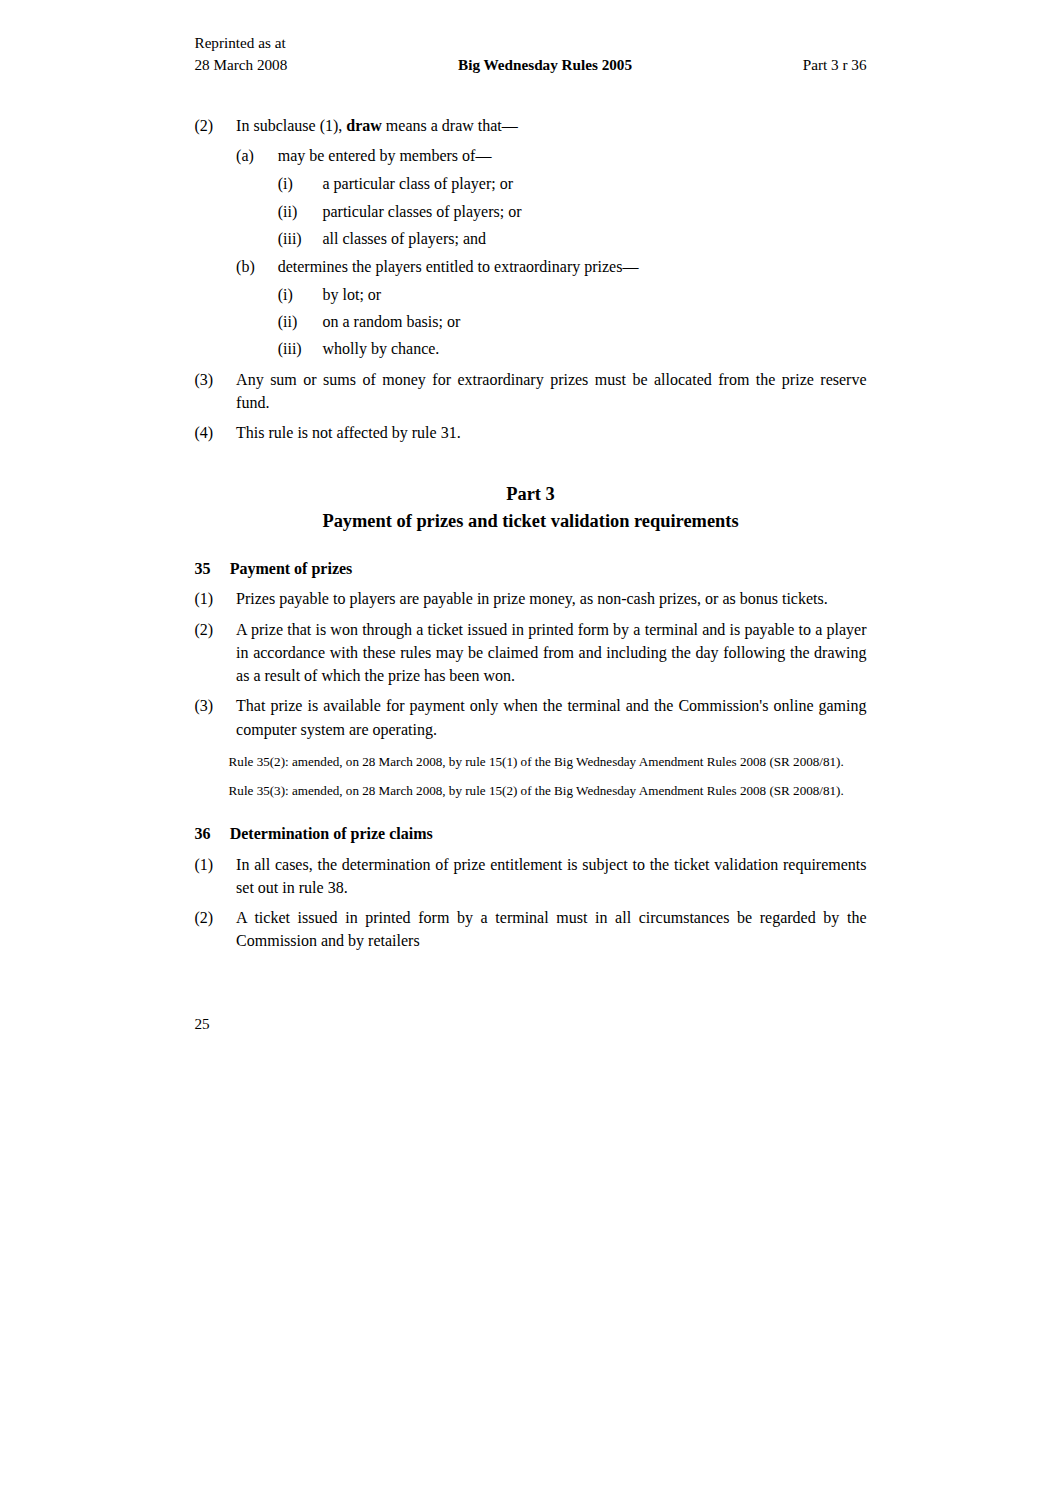Reprinted as at
28 March 2008
Big Wednesday Rules 2005
Part 3 r 36
(2)
In subclause (1), draw means a draw that—
(a)
may be entered by members of—
(i)
a particular class of player; or
(ii)
particular classes of players; or
(iii)
all classes of players; and
(b)
determines the players entitled to extraordinary prizes—
(i)
by lot; or
(ii)
on a random basis; or
(iii)
wholly by chance.
(3)
Any sum or sums of money for extraordinary prizes must be allocated from the prize reserve fund.
(4)
This rule is not affected by rule 31.
Part 3 Payment of prizes and ticket validation requirements
35 Payment of prizes
(1)
Prizes payable to players are payable in prize money, as non-cash prizes, or as bonus tickets.
(2)
A prize that is won through a ticket issued in printed form by a terminal and is payable to a player in accordance with these rules may be claimed from and including the day following the drawing as a result of which the prize has been won.
(3)
That prize is available for payment only when the terminal and the Commission's online gaming computer system are operating.
Rule 35(2): amended, on 28 March 2008, by rule 15(1) of the Big Wednesday Amendment Rules 2008 (SR 2008/81).
Rule 35(3): amended, on 28 March 2008, by rule 15(2) of the Big Wednesday Amendment Rules 2008 (SR 2008/81).
36 Determination of prize claims
(1)
In all cases, the determination of prize entitlement is subject to the ticket validation requirements set out in rule 38.
(2)
A ticket issued in printed form by a terminal must in all circumstances be regarded by the Commission and by retailers
25